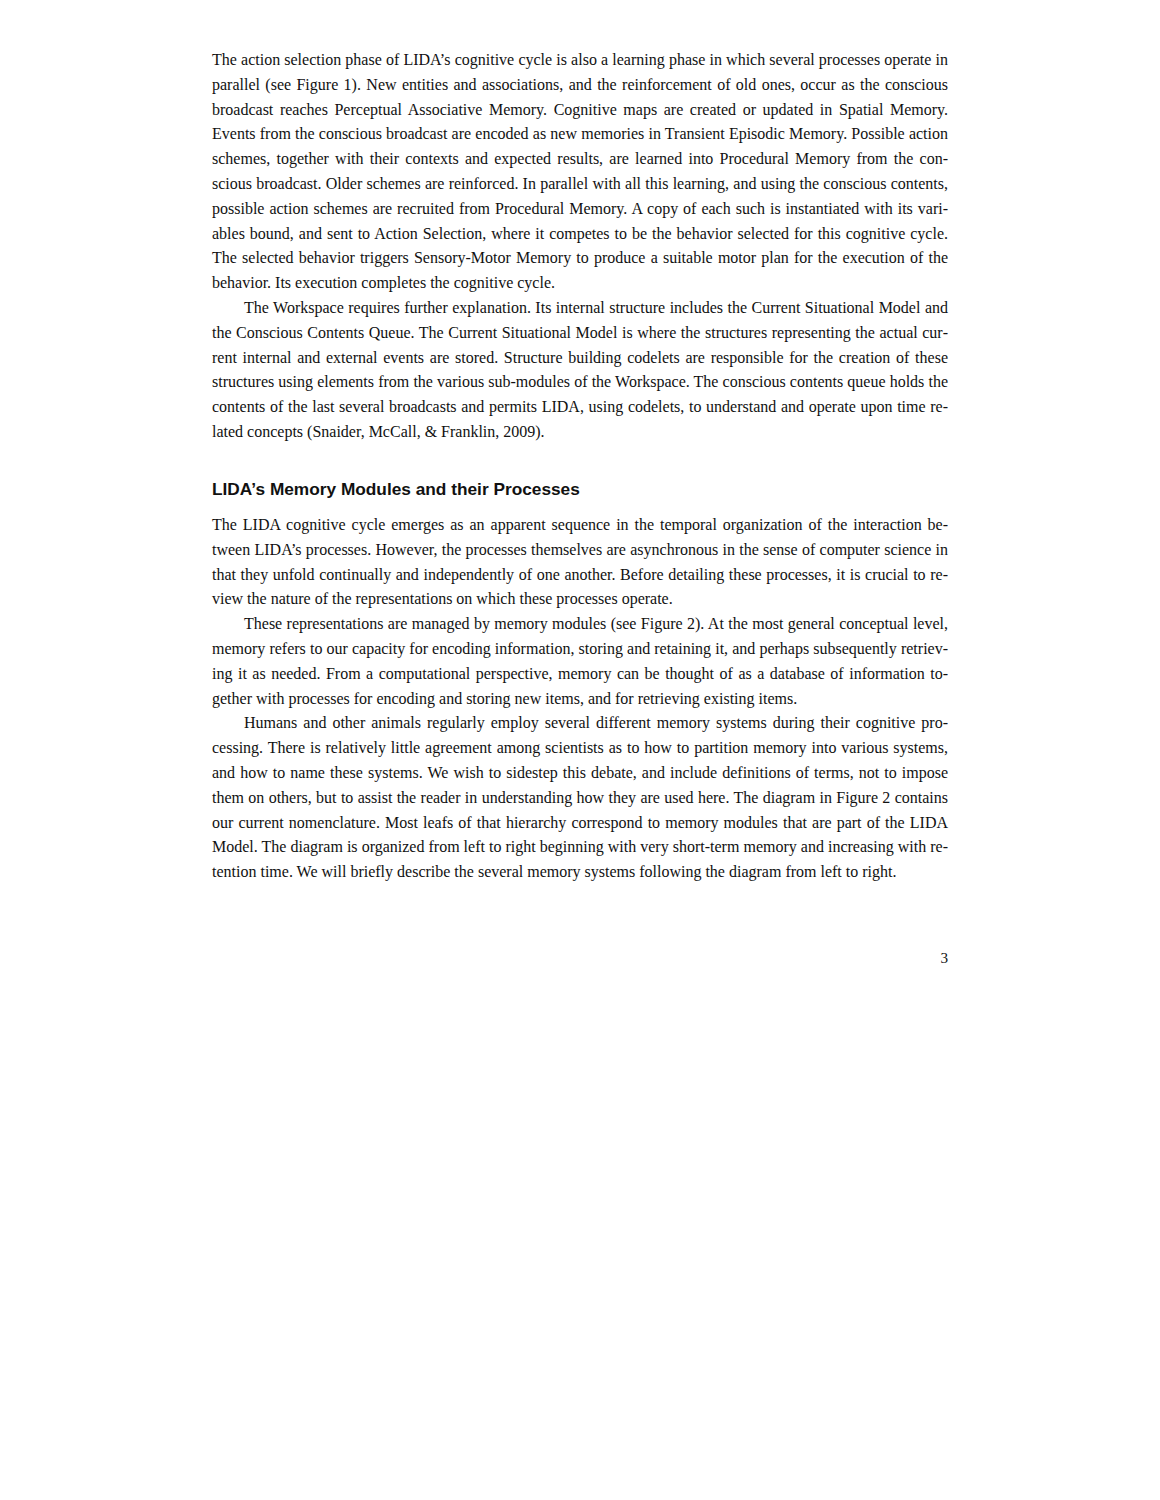The action selection phase of LIDA’s cognitive cycle is also a learning phase in which several processes operate in parallel (see Figure 1). New entities and associations, and the reinforcement of old ones, occur as the conscious broadcast reaches Perceptual Associative Memory. Cognitive maps are created or updated in Spatial Memory. Events from the conscious broadcast are encoded as new memories in Transient Episodic Memory. Possible action schemes, together with their contexts and expected results, are learned into Procedural Memory from the conscious broadcast. Older schemes are reinforced. In parallel with all this learning, and using the conscious contents, possible action schemes are recruited from Procedural Memory. A copy of each such is instantiated with its variables bound, and sent to Action Selection, where it competes to be the behavior selected for this cognitive cycle. The selected behavior triggers Sensory-Motor Memory to produce a suitable motor plan for the execution of the behavior. Its execution completes the cognitive cycle.
The Workspace requires further explanation. Its internal structure includes the Current Situational Model and the Conscious Contents Queue. The Current Situational Model is where the structures representing the actual current internal and external events are stored. Structure building codelets are responsible for the creation of these structures using elements from the various sub-modules of the Workspace. The conscious contents queue holds the contents of the last several broadcasts and permits LIDA, using codelets, to understand and operate upon time related concepts (Snaider, McCall, & Franklin, 2009).
LIDA’s Memory Modules and their Processes
The LIDA cognitive cycle emerges as an apparent sequence in the temporal organization of the interaction between LIDA’s processes. However, the processes themselves are asynchronous in the sense of computer science in that they unfold continually and independently of one another. Before detailing these processes, it is crucial to review the nature of the representations on which these processes operate.
These representations are managed by memory modules (see Figure 2). At the most general conceptual level, memory refers to our capacity for encoding information, storing and retaining it, and perhaps subsequently retrieving it as needed. From a computational perspective, memory can be thought of as a database of information together with processes for encoding and storing new items, and for retrieving existing items.
Humans and other animals regularly employ several different memory systems during their cognitive processing. There is relatively little agreement among scientists as to how to partition memory into various systems, and how to name these systems. We wish to sidestep this debate, and include definitions of terms, not to impose them on others, but to assist the reader in understanding how they are used here. The diagram in Figure 2 contains our current nomenclature. Most leafs of that hierarchy correspond to memory modules that are part of the LIDA Model. The diagram is organized from left to right beginning with very short-term memory and increasing with retention time. We will briefly describe the several memory systems following the diagram from left to right.
3